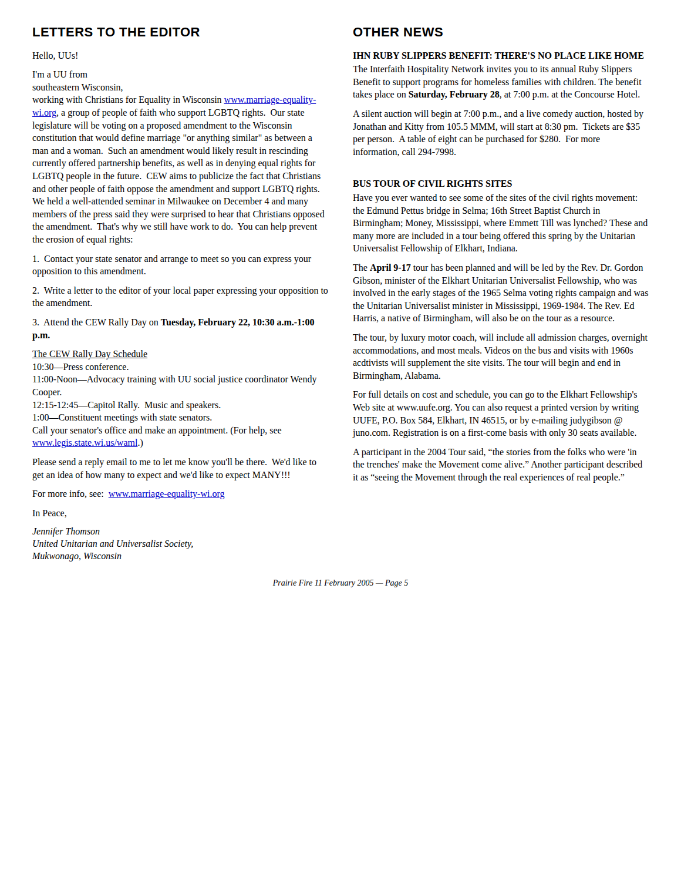Letters to the Editor
Hello, UUs!
I'm a UU from
southeastern Wisconsin,
working with Christians for Equality in Wisconsin www.marriage-equality-wi.org, a group of people of faith who support LGBTQ rights. Our state legislature will be voting on a proposed amendment to the Wisconsin constitution that would define marriage "or anything similar" as between a man and a woman. Such an amendment would likely result in rescinding currently offered partnership benefits, as well as in denying equal rights for LGBTQ people in the future. CEW aims to publicize the fact that Christians and other people of faith oppose the amendment and support LGBTQ rights. We held a well-attended seminar in Milwaukee on December 4 and many members of the press said they were surprised to hear that Christians opposed the amendment. That's why we still have work to do. You can help prevent the erosion of equal rights:
1. Contact your state senator and arrange to meet so you can express your opposition to this amendment.
2. Write a letter to the editor of your local paper expressing your opposition to the amendment.
3. Attend the CEW Rally Day on Tuesday, February 22, 10:30 a.m.-1:00 p.m.
The CEW Rally Day Schedule
10:30—Press conference.
11:00-Noon—Advocacy training with UU social justice coordinator Wendy Cooper.
12:15-12:45—Capitol Rally. Music and speakers.
1:00—Constituent meetings with state senators.
Call your senator's office and make an appointment. (For help, see www.legis.state.wi.us/waml.)
Please send a reply email to me to let me know you'll be there. We'd like to get an idea of how many to expect and we'd like to expect MANY!!!
For more info, see: www.marriage-equality-wi.org
In Peace,
Jennifer Thomson
United Unitarian and Universalist Society,
Mukwonago, Wisconsin
Other News
IHN Ruby Slippers Benefit: There's No Place Like Home
The Interfaith Hospitality Network invites you to its annual Ruby Slippers Benefit to support programs for homeless families with children. The benefit takes place on Saturday, February 28, at 7:00 p.m. at the Concourse Hotel.
A silent auction will begin at 7:00 p.m., and a live comedy auction, hosted by Jonathan and Kitty from 105.5 MMM, will start at 8:30 pm. Tickets are $35 per person. A table of eight can be purchased for $280. For more information, call 294-7998.
Bus Tour of Civil Rights Sites
Have you ever wanted to see some of the sites of the civil rights movement: the Edmund Pettus bridge in Selma; 16th Street Baptist Church in Birmingham; Money, Mississippi, where Emmett Till was lynched? These and many more are included in a tour being offered this spring by the Unitarian Universalist Fellowship of Elkhart, Indiana.
The April 9-17 tour has been planned and will be led by the Rev. Dr. Gordon Gibson, minister of the Elkhart Unitarian Universalist Fellowship, who was involved in the early stages of the 1965 Selma voting rights campaign and was the Unitarian Universalist minister in Mississippi, 1969-1984. The Rev. Ed Harris, a native of Birmingham, will also be on the tour as a resource.
The tour, by luxury motor coach, will include all admission charges, overnight accommodations, and most meals. Videos on the bus and visits with 1960s acdtivists will supplement the site visits. The tour will begin and end in Birmingham, Alabama.
For full details on cost and schedule, you can go to the Elkhart Fellowship's Web site at www.uufe.org. You can also request a printed version by writing UUFE, P.O. Box 584, Elkhart, IN 46515, or by e-mailing judygibson @ juno.com. Registration is on a first-come basis with only 30 seats available.
A participant in the 2004 Tour said, “the stories from the folks who were 'in the trenches' make the Movement come alive.” Another participant described it as “seeing the Movement through the real experiences of real people.”
Prairie Fire 11 February 2005 — Page 5